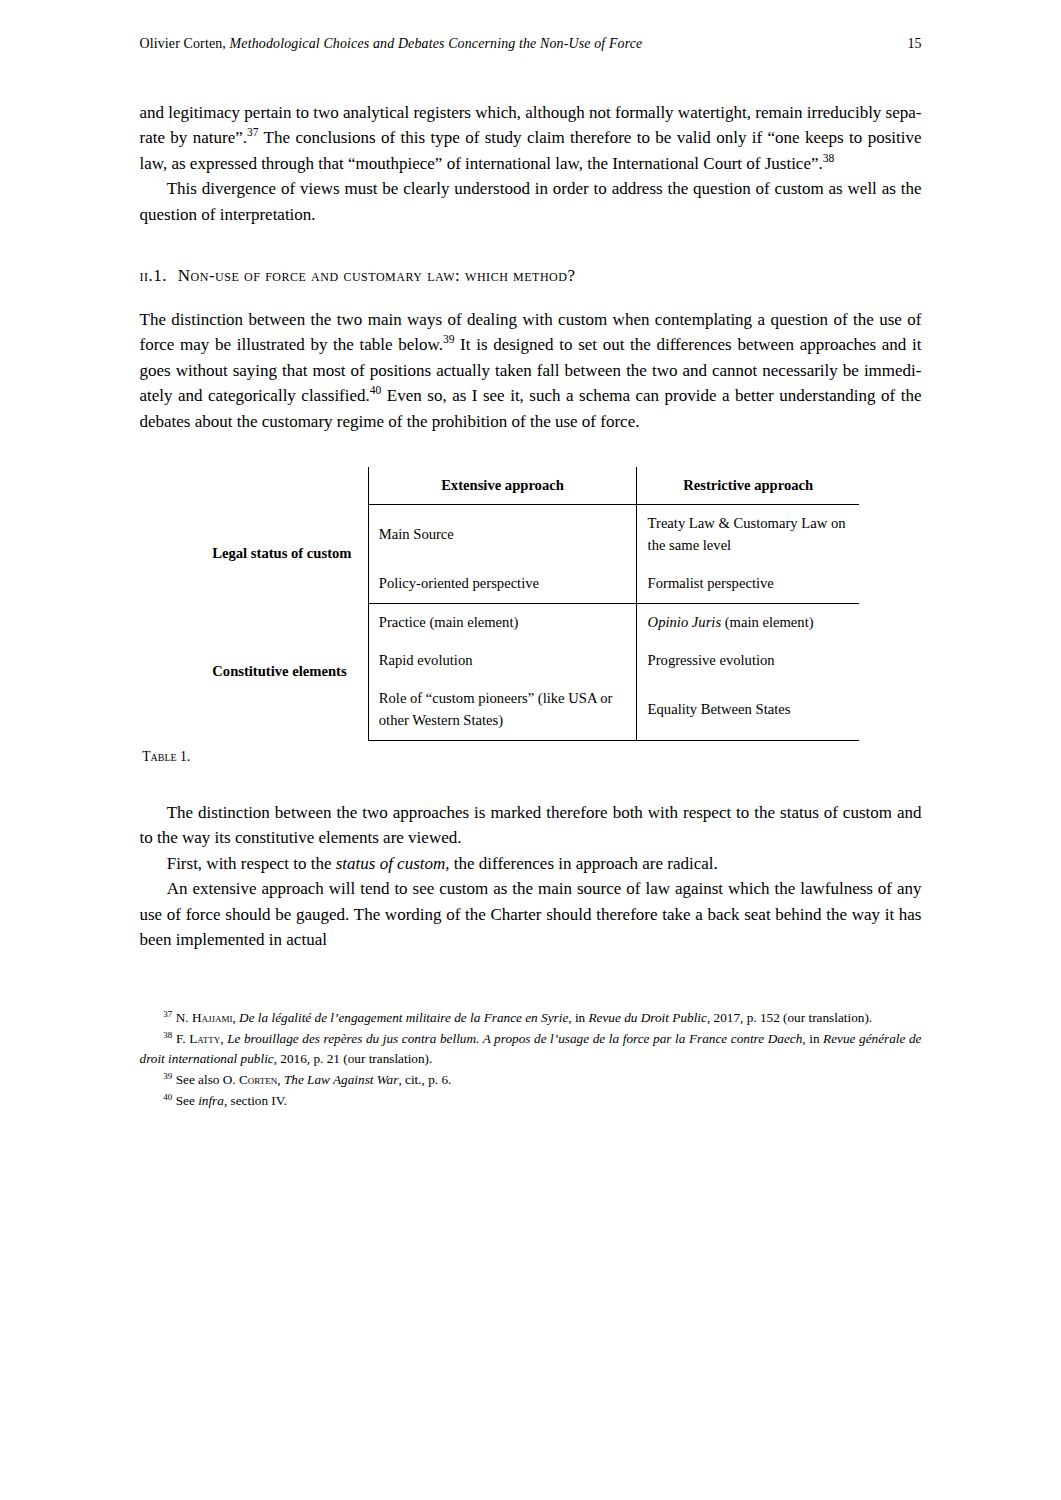Olivier Corten, Methodological Choices and Debates Concerning the Non-Use of Force 15
and legitimacy pertain to two analytical registers which, although not formally watertight, remain irreducibly separate by nature”.37 The conclusions of this type of study claim therefore to be valid only if “one keeps to positive law, as expressed through that “mouthpiece” of international law, the International Court of Justice”.38
This divergence of views must be clearly understood in order to address the question of custom as well as the question of interpretation.
ii.1. Non-use of force and customary law: which method?
The distinction between the two main ways of dealing with custom when contemplating a question of the use of force may be illustrated by the table below.39 It is designed to set out the differences between approaches and it goes without saying that most of positions actually taken fall between the two and cannot necessarily be immediately and categorically classified.40 Even so, as I see it, such a schema can provide a better understanding of the debates about the customary regime of the prohibition of the use of force.
| | Extensive approach | Restrictive approach |
| --- | --- | --- |
| Legal status of custom | Main Source | Treaty Law & Customary Law on the same level |
| Policy-oriented perspective | Formalist perspective |
| Constitutive elements | Practice (main element) | Opinio Juris (main element) |
| Rapid evolution | Progressive evolution |
| Role of “custom pioneers” (like USA or other Western States) | Equality Between States |
Table 1.
The distinction between the two approaches is marked therefore both with respect to the status of custom and to the way its constitutive elements are viewed.
First, with respect to the status of custom, the differences in approach are radical.
An extensive approach will tend to see custom as the main source of law against which the lawfulness of any use of force should be gauged. The wording of the Charter should therefore take a back seat behind the way it has been implemented in actual
37 N. Hajjami, De la légalité de l’engagement militaire de la France en Syrie, in Revue du Droit Public, 2017, p. 152 (our translation).
38 F. Latty, Le brouillage des repères du jus contra bellum. A propos de l’usage de la force par la France contre Daech, in Revue générale de droit international public, 2016, p. 21 (our translation).
39 See also O. Corten, The Law Against War, cit., p. 6.
40 See infra, section IV.